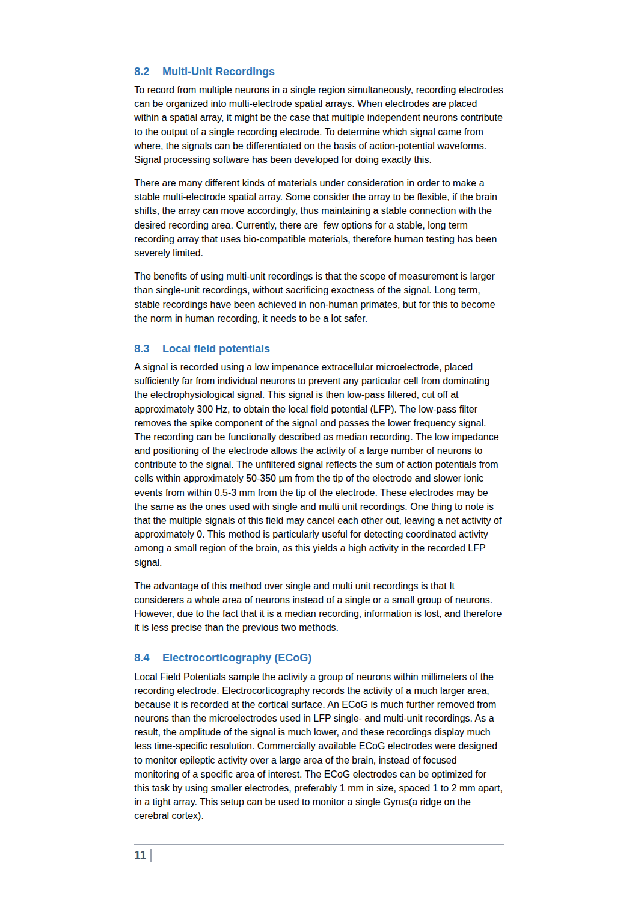8.2 Multi-Unit Recordings
To record from multiple neurons in a single region simultaneously, recording electrodes can be organized into multi-electrode spatial arrays. When electrodes are placed within a spatial array, it might be the case that multiple independent neurons contribute to the output of a single recording electrode. To determine which signal came from where, the signals can be differentiated on the basis of action-potential waveforms. Signal processing software has been developed for doing exactly this.
There are many different kinds of materials under consideration in order to make a stable multi-electrode spatial array. Some consider the array to be flexible, if the brain shifts, the array can move accordingly, thus maintaining a stable connection with the desired recording area. Currently, there are few options for a stable, long term recording array that uses bio-compatible materials, therefore human testing has been severely limited.
The benefits of using multi-unit recordings is that the scope of measurement is larger than single-unit recordings, without sacrificing exactness of the signal. Long term, stable recordings have been achieved in non-human primates, but for this to become the norm in human recording, it needs to be a lot safer.
8.3 Local field potentials
A signal is recorded using a low impenance extracellular microelectrode, placed sufficiently far from individual neurons to prevent any particular cell from dominating the electrophysiological signal. This signal is then low-pass filtered, cut off at approximately 300 Hz, to obtain the local field potential (LFP). The low-pass filter removes the spike component of the signal and passes the lower frequency signal. The recording can be functionally described as median recording. The low impedance and positioning of the electrode allows the activity of a large number of neurons to contribute to the signal. The unfiltered signal reflects the sum of action potentials from cells within approximately 50-350 µm from the tip of the electrode and slower ionic events from within 0.5-3 mm from the tip of the electrode. These electrodes may be the same as the ones used with single and multi unit recordings. One thing to note is that the multiple signals of this field may cancel each other out, leaving a net activity of approximately 0. This method is particularly useful for detecting coordinated activity among a small region of the brain, as this yields a high activity in the recorded LFP signal.
The advantage of this method over single and multi unit recordings is that It considerers a whole area of neurons instead of a single or a small group of neurons. However, due to the fact that it is a median recording, information is lost, and therefore it is less precise than the previous two methods.
8.4 Electrocorticography (ECoG)
Local Field Potentials sample the activity a group of neurons within millimeters of the recording electrode. Electrocorticography records the activity of a much larger area, because it is recorded at the cortical surface. An ECoG is much further removed from neurons than the microelectrodes used in LFP single- and multi-unit recordings. As a result, the amplitude of the signal is much lower, and these recordings display much less time-specific resolution. Commercially available ECoG electrodes were designed to monitor epileptic activity over a large area of the brain, instead of focused monitoring of a specific area of interest. The ECoG electrodes can be optimized for this task by using smaller electrodes, preferably 1 mm in size, spaced 1 to 2 mm apart, in a tight array. This setup can be used to monitor a single Gyrus(a ridge on the cerebral cortex).
11